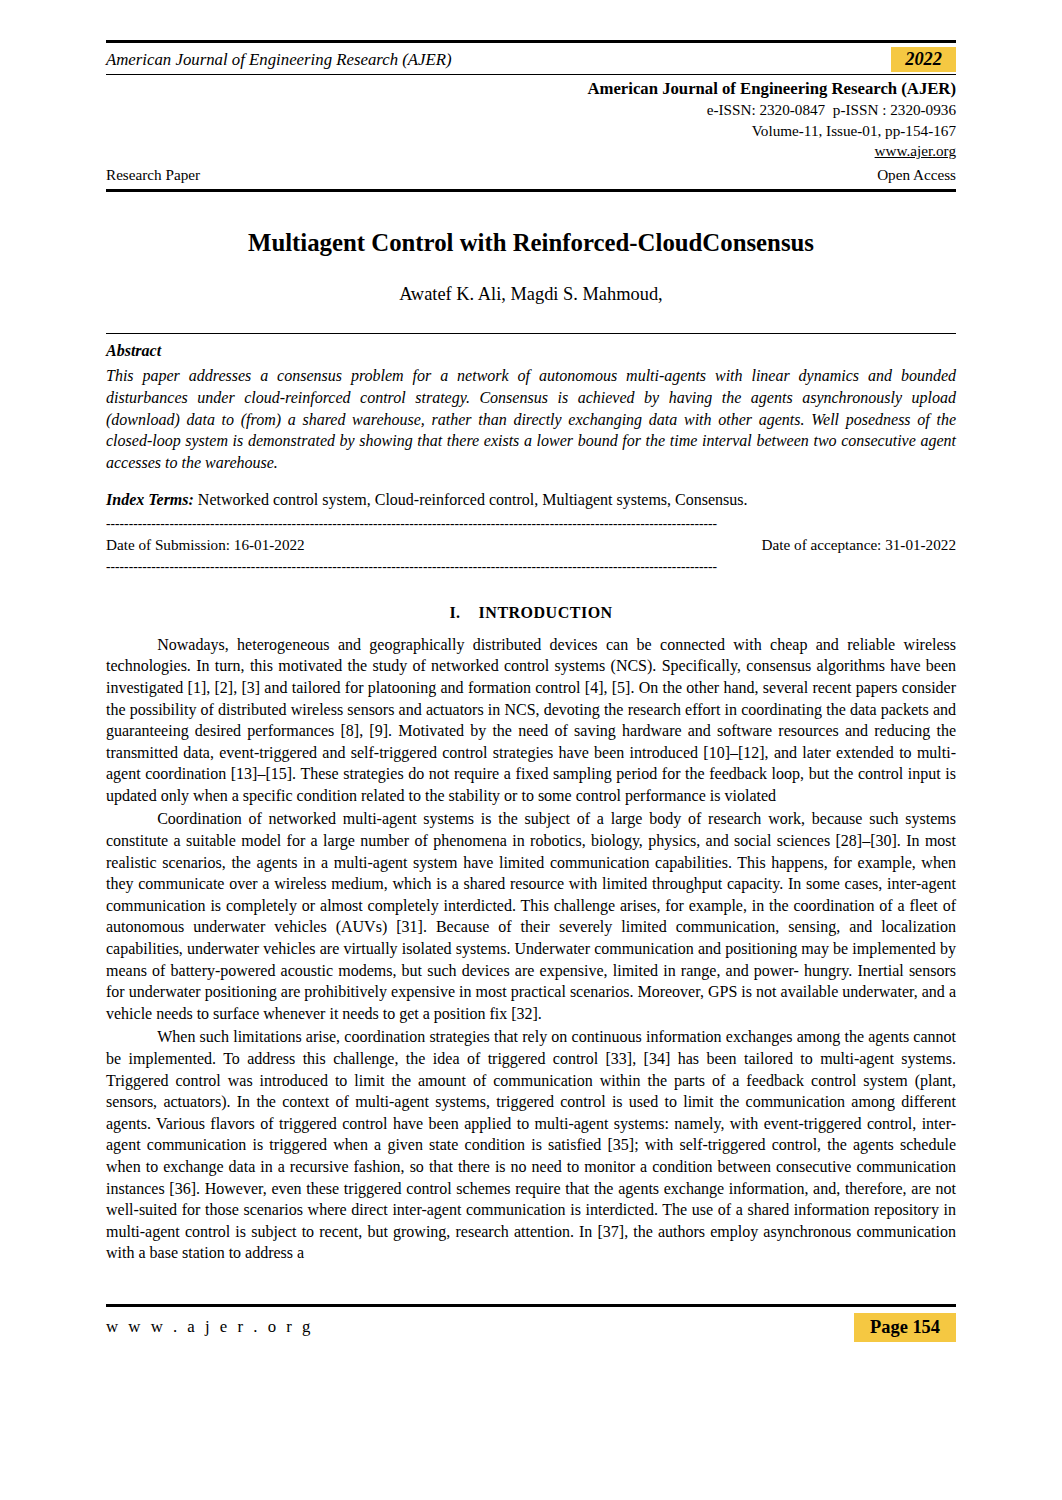American Journal of Engineering Research (AJER) 2022
American Journal of Engineering Research (AJER)
e-ISSN: 2320-0847 p-ISSN : 2320-0936
Volume-11, Issue-01, pp-154-167
www.ajer.org
Research Paper Open Access
Multiagent Control with Reinforced-CloudConsensus
Awatef K. Ali, Magdi S. Mahmoud,
Abstract
This paper addresses a consensus problem for a network of autonomous multi-agents with linear dynamics and bounded disturbances under cloud-reinforced control strategy. Consensus is achieved by having the agents asynchronously upload (download) data to (from) a shared warehouse, rather than directly exchanging data with other agents. Well posedness of the closed-loop system is demonstrated by showing that there exists a lower bound for the time interval between two consecutive agent accesses to the warehouse.
Index Terms: Networked control system, Cloud-reinforced control, Multiagent systems, Consensus.
---------------------------------------------------------------------------------------------------------------------------------------
Date of Submission: 16-01-2022 Date of acceptance: 31-01-2022
---------------------------------------------------------------------------------------------------------------------------------------
I. INTRODUCTION
Nowadays, heterogeneous and geographically distributed devices can be connected with cheap and reliable wireless technologies. In turn, this motivated the study of networked control systems (NCS). Specifically, consensus algorithms have been investigated [1], [2], [3] and tailored for platooning and formation control [4], [5]. On the other hand, several recent papers consider the possibility of distributed wireless sensors and actuators in NCS, devoting the research effort in coordinating the data packets and guaranteeing desired performances [8], [9]. Motivated by the need of saving hardware and software resources and reducing the transmitted data, event-triggered and self-triggered control strategies have been introduced [10]–[12], and later extended to multi-agent coordination [13]–[15]. These strategies do not require a fixed sampling period for the feedback loop, but the control input is updated only when a specific condition related to the stability or to some control performance is violated
Coordination of networked multi-agent systems is the subject of a large body of research work, because such systems constitute a suitable model for a large number of phenomena in robotics, biology, physics, and social sciences [28]–[30]. In most realistic scenarios, the agents in a multi-agent system have limited communication capabilities. This happens, for example, when they communicate over a wireless medium, which is a shared resource with limited throughput capacity. In some cases, inter-agent communication is completely or almost completely interdicted. This challenge arises, for example, in the coordination of a fleet of autonomous underwater vehicles (AUVs) [31]. Because of their severely limited communication, sensing, and localization capabilities, underwater vehicles are virtually isolated systems. Underwater communication and positioning may be implemented by means of battery-powered acoustic modems, but such devices are expensive, limited in range, and power- hungry. Inertial sensors for underwater positioning are prohibitively expensive in most practical scenarios. Moreover, GPS is not available underwater, and a vehicle needs to surface whenever it needs to get a position fix [32].
When such limitations arise, coordination strategies that rely on continuous information exchanges among the agents cannot be implemented. To address this challenge, the idea of triggered control [33], [34] has been tailored to multi-agent systems. Triggered control was introduced to limit the amount of communication within the parts of a feedback control system (plant, sensors, actuators). In the context of multi-agent systems, triggered control is used to limit the communication among different agents. Various flavors of triggered control have been applied to multi-agent systems: namely, with event-triggered control, inter-agent communication is triggered when a given state condition is satisfied [35]; with self-triggered control, the agents schedule when to exchange data in a recursive fashion, so that there is no need to monitor a condition between consecutive communication instances [36]. However, even these triggered control schemes require that the agents exchange information, and, therefore, are not well-suited for those scenarios where direct inter-agent communication is interdicted. The use of a shared information repository in multi-agent control is subject to recent, but growing, research attention. In [37], the authors employ asynchronous communication with a base station to address a
w w w . a j e r . o r g Page 154